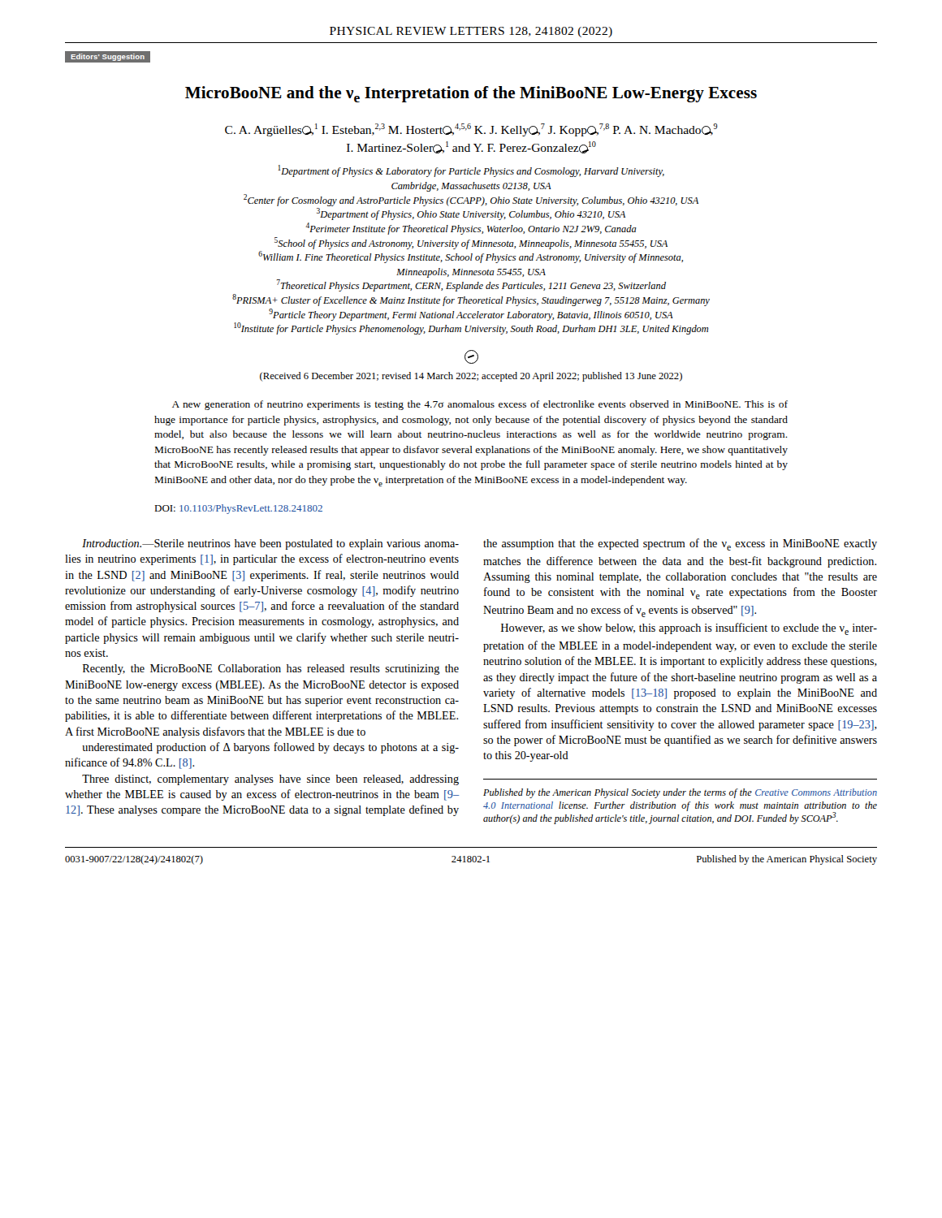PHYSICAL REVIEW LETTERS 128, 241802 (2022)
Editors' Suggestion
MicroBooNE and the νe Interpretation of the MiniBooNE Low-Energy Excess
C. A. Argüelles ,1 I. Esteban,2,3 M. Hostert ,4,5,6 K. J. Kelly ,7 J. Kopp ,7,8 P. A. N. Machado ,9
I. Martinez-Soler ,1 and Y. F. Perez-Gonzalez10
1Department of Physics & Laboratory for Particle Physics and Cosmology, Harvard University,
Cambridge, Massachusetts 02138, USA
2Center for Cosmology and AstroParticle Physics (CCAPP), Ohio State University, Columbus, Ohio 43210, USA
3Department of Physics, Ohio State University, Columbus, Ohio 43210, USA
4Perimeter Institute for Theoretical Physics, Waterloo, Ontario N2J 2W9, Canada
5School of Physics and Astronomy, University of Minnesota, Minneapolis, Minnesota 55455, USA
6William I. Fine Theoretical Physics Institute, School of Physics and Astronomy, University of Minnesota,
Minneapolis, Minnesota 55455, USA
7Theoretical Physics Department, CERN, Esplande des Particules, 1211 Geneva 23, Switzerland
8PRISMA+ Cluster of Excellence & Mainz Institute for Theoretical Physics, Staudingerweg 7, 55128 Mainz, Germany
9Particle Theory Department, Fermi National Accelerator Laboratory, Batavia, Illinois 60510, USA
10Institute for Particle Physics Phenomenology, Durham University, South Road, Durham DH1 3LE, United Kingdom
(Received 6 December 2021; revised 14 March 2022; accepted 20 April 2022; published 13 June 2022)
A new generation of neutrino experiments is testing the 4.7σ anomalous excess of electronlike events observed in MiniBooNE. This is of huge importance for particle physics, astrophysics, and cosmology, not only because of the potential discovery of physics beyond the standard model, but also because the lessons we will learn about neutrino-nucleus interactions as well as for the worldwide neutrino program. MicroBooNE has recently released results that appear to disfavor several explanations of the MiniBooNE anomaly. Here, we show quantitatively that MicroBooNE results, while a promising start, unquestionably do not probe the full parameter space of sterile neutrino models hinted at by MiniBooNE and other data, nor do they probe the νe interpretation of the MiniBooNE excess in a model-independent way.
DOI: 10.1103/PhysRevLett.128.241802
Introduction.—Sterile neutrinos have been postulated to explain various anomalies in neutrino experiments [1], in particular the excess of electron-neutrino events in the LSND [2] and MiniBooNE [3] experiments. If real, sterile neutrinos would revolutionize our understanding of early-Universe cosmology [4], modify neutrino emission from astrophysical sources [5–7], and force a reevaluation of the standard model of particle physics. Precision measurements in cosmology, astrophysics, and particle physics will remain ambiguous until we clarify whether such sterile neutrinos exist.
Recently, the MicroBooNE Collaboration has released results scrutinizing the MiniBooNE low-energy excess (MBLEE). As the MicroBooNE detector is exposed to the same neutrino beam as MiniBooNE but has superior event reconstruction capabilities, it is able to differentiate between different interpretations of the MBLEE. A first MicroBooNE analysis disfavors that the MBLEE is due to
underestimated production of Δ baryons followed by decays to photons at a significance of 94.8% C.L. [8].
Three distinct, complementary analyses have since been released, addressing whether the MBLEE is caused by an excess of electron-neutrinos in the beam [9–12]. These analyses compare the MicroBooNE data to a signal template defined by the assumption that the expected spectrum of the νe excess in MiniBooNE exactly matches the difference between the data and the best-fit background prediction. Assuming this nominal template, the collaboration concludes that "the results are found to be consistent with the nominal νe rate expectations from the Booster Neutrino Beam and no excess of νe events is observed" [9].
However, as we show below, this approach is insufficient to exclude the νe interpretation of the MBLEE in a model-independent way, or even to exclude the sterile neutrino solution of the MBLEE. It is important to explicitly address these questions, as they directly impact the future of the short-baseline neutrino program as well as a variety of alternative models [13–18] proposed to explain the MiniBooNE and LSND results. Previous attempts to constrain the LSND and MiniBooNE excesses suffered from insufficient sensitivity to cover the allowed parameter space [19–23], so the power of MicroBooNE must be quantified as we search for definitive answers to this 20-year-old
Published by the American Physical Society under the terms of the Creative Commons Attribution 4.0 International license. Further distribution of this work must maintain attribution to the author(s) and the published article's title, journal citation, and DOI. Funded by SCOAP3.
0031-9007/22/128(24)/241802(7)
241802-1
Published by the American Physical Society